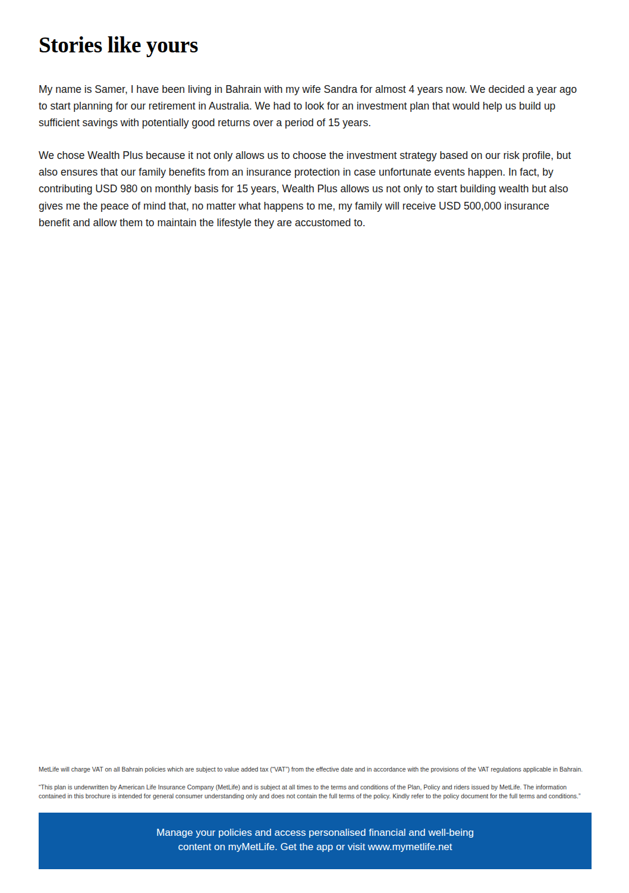Stories like yours
My name is Samer, I have been living in Bahrain with my wife Sandra for almost 4 years now. We decided a year ago to start planning for our retirement in Australia. We had to look for an investment plan that would help us build up sufficient savings with potentially good returns over a period of 15 years.
We chose Wealth Plus because it not only allows us to choose the investment strategy based on our risk profile, but also ensures that our family benefits from an insurance protection in case unfortunate events happen. In fact, by contributing USD 980 on monthly basis for 15 years, Wealth Plus allows us not only to start building wealth but also gives me the peace of mind that, no matter what happens to me, my family will receive USD 500,000 insurance benefit and allow them to maintain the lifestyle they are accustomed to.
MetLife will charge VAT on all Bahrain policies which are subject to value added tax (“VAT”) from the effective date and in accordance with the provisions of the VAT regulations applicable in Bahrain.
“This plan is underwritten by American Life Insurance Company (MetLife) and is subject at all times to the terms and conditions of the Plan, Policy and riders issued by MetLife. The information contained in this brochure is intended for general consumer understanding only and does not contain the full terms of the policy. Kindly refer to the policy document for the full terms and conditions.”
Manage your policies and access personalised financial and well-being content on myMetLife. Get the app or visit www.mymetlife.net